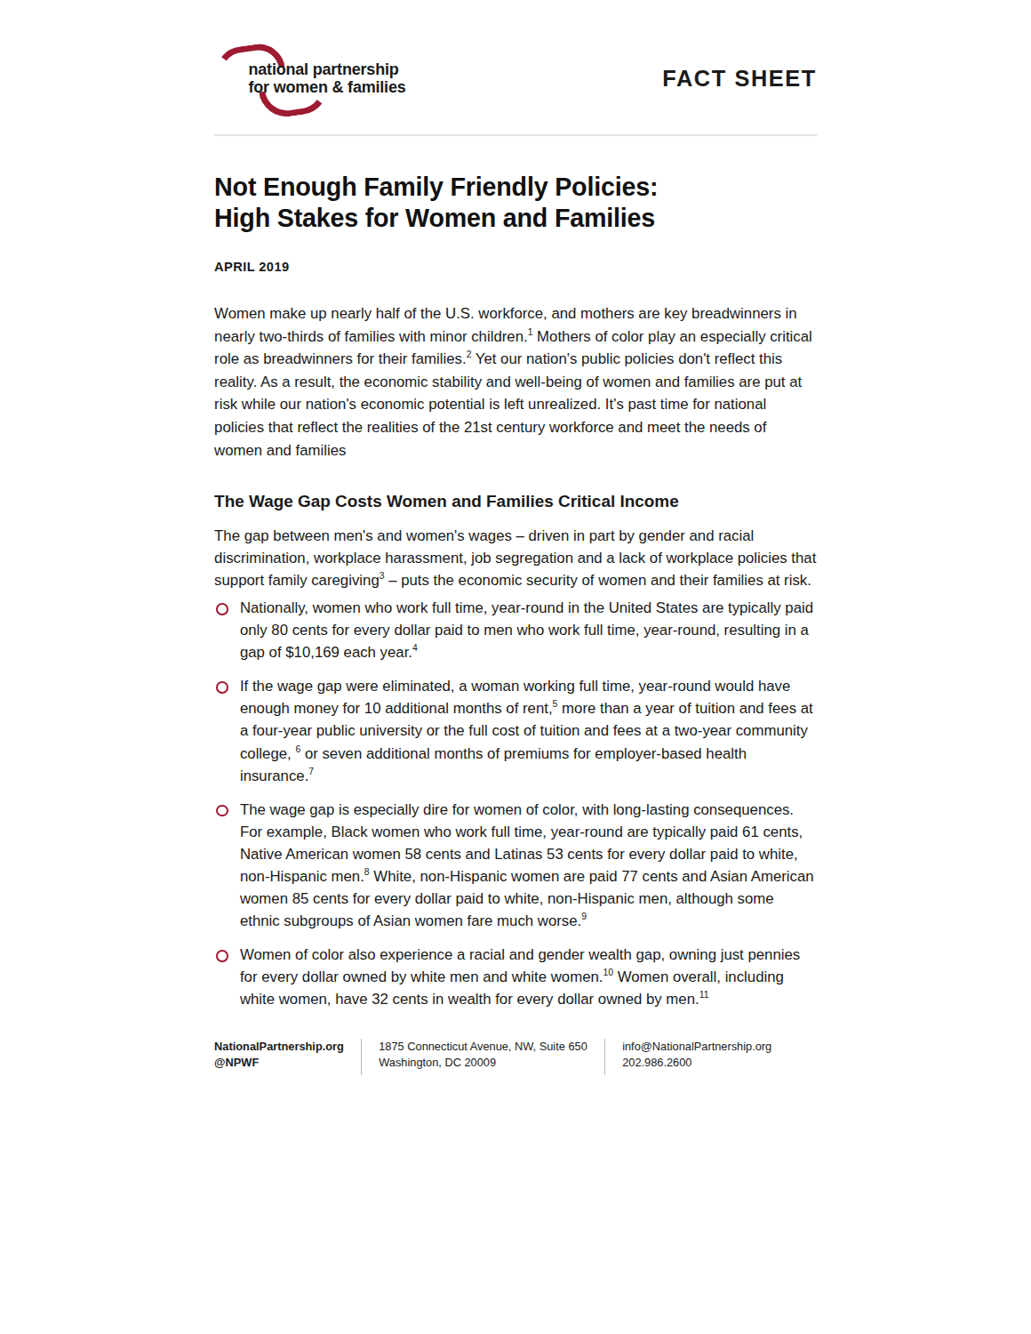national partnership for women & families
FACT SHEET
Not Enough Family Friendly Policies:
High Stakes for Women and Families
APRIL 2019
Women make up nearly half of the U.S. workforce, and mothers are key breadwinners in nearly two-thirds of families with minor children.1 Mothers of color play an especially critical role as breadwinners for their families.2 Yet our nation's public policies don't reflect this reality. As a result, the economic stability and well-being of women and families are put at risk while our nation's economic potential is left unrealized. It's past time for national policies that reflect the realities of the 21st century workforce and meet the needs of women and families
The Wage Gap Costs Women and Families Critical Income
The gap between men's and women's wages – driven in part by gender and racial discrimination, workplace harassment, job segregation and a lack of workplace policies that support family caregiving3 – puts the economic security of women and their families at risk.
Nationally, women who work full time, year-round in the United States are typically paid only 80 cents for every dollar paid to men who work full time, year-round, resulting in a gap of $10,169 each year.4
If the wage gap were eliminated, a woman working full time, year-round would have enough money for 10 additional months of rent,5 more than a year of tuition and fees at a four-year public university or the full cost of tuition and fees at a two-year community college, 6 or seven additional months of premiums for employer-based health insurance.7
The wage gap is especially dire for women of color, with long-lasting consequences. For example, Black women who work full time, year-round are typically paid 61 cents, Native American women 58 cents and Latinas 53 cents for every dollar paid to white, non-Hispanic men.8 White, non-Hispanic women are paid 77 cents and Asian American women 85 cents for every dollar paid to white, non-Hispanic men, although some ethnic subgroups of Asian women fare much worse.9
Women of color also experience a racial and gender wealth gap, owning just pennies for every dollar owned by white men and white women.10 Women overall, including white women, have 32 cents in wealth for every dollar owned by men.11
NationalPartnership.org
@NPWF
1875 Connecticut Avenue, NW, Suite 650
Washington, DC 20009
info@NationalPartnership.org
202.986.2600